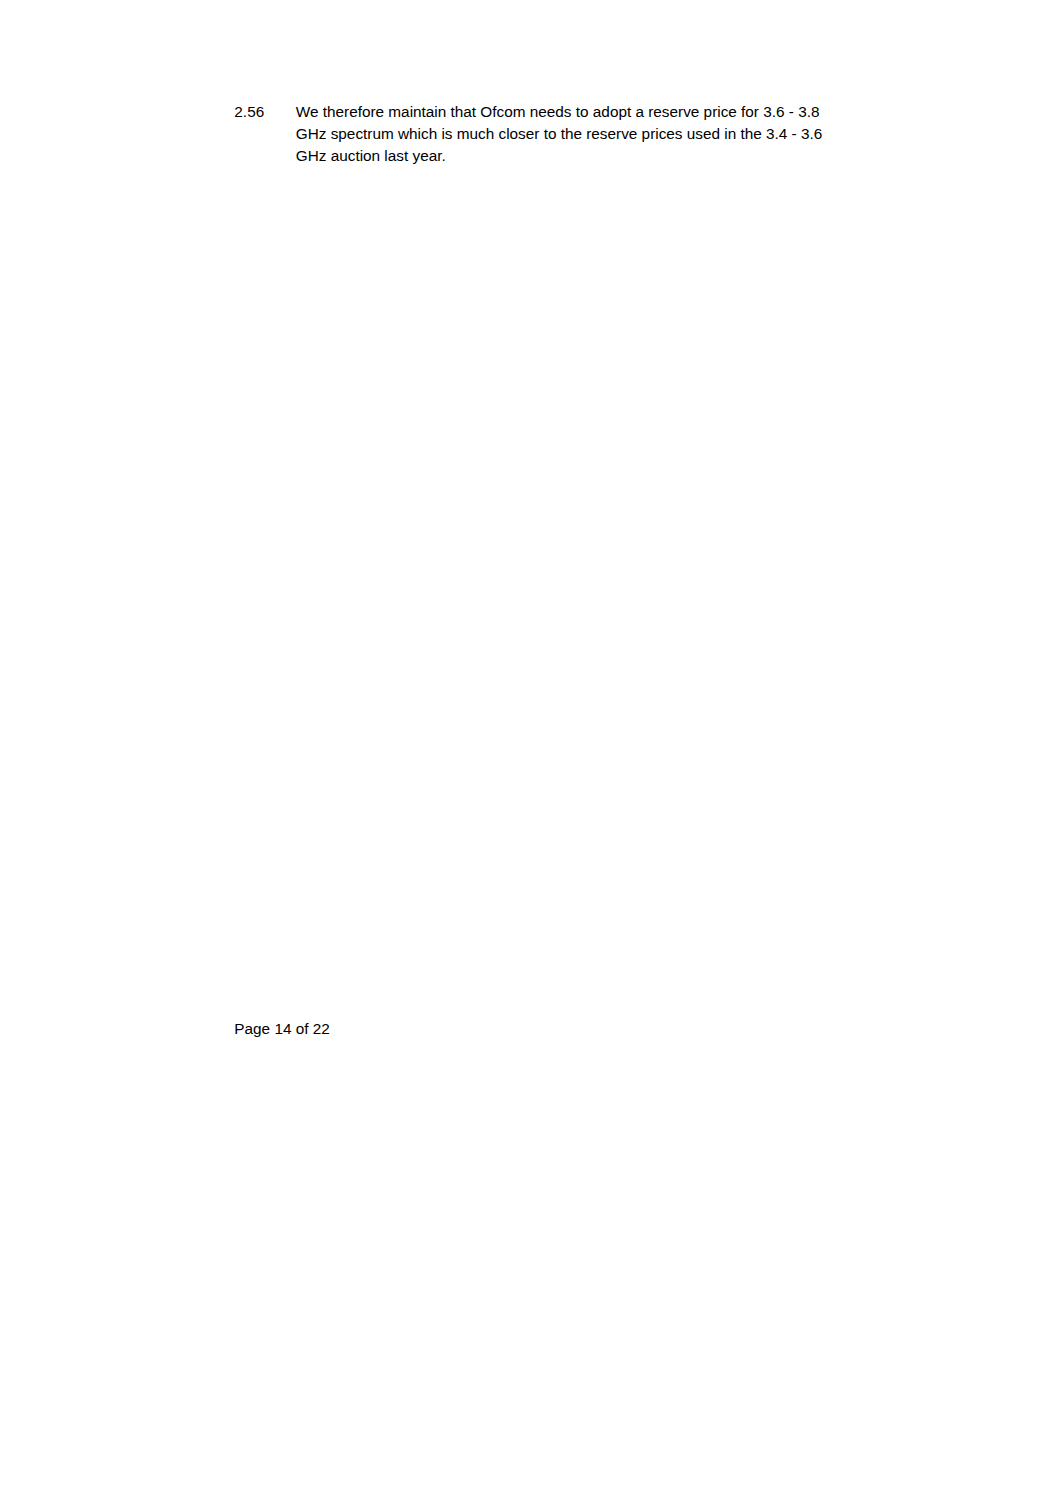2.56
We therefore maintain that Ofcom needs to adopt a reserve price for 3.6 - 3.8 GHz spectrum which is much closer to the reserve prices used in the 3.4 - 3.6 GHz auction last year.
Page 14 of 22